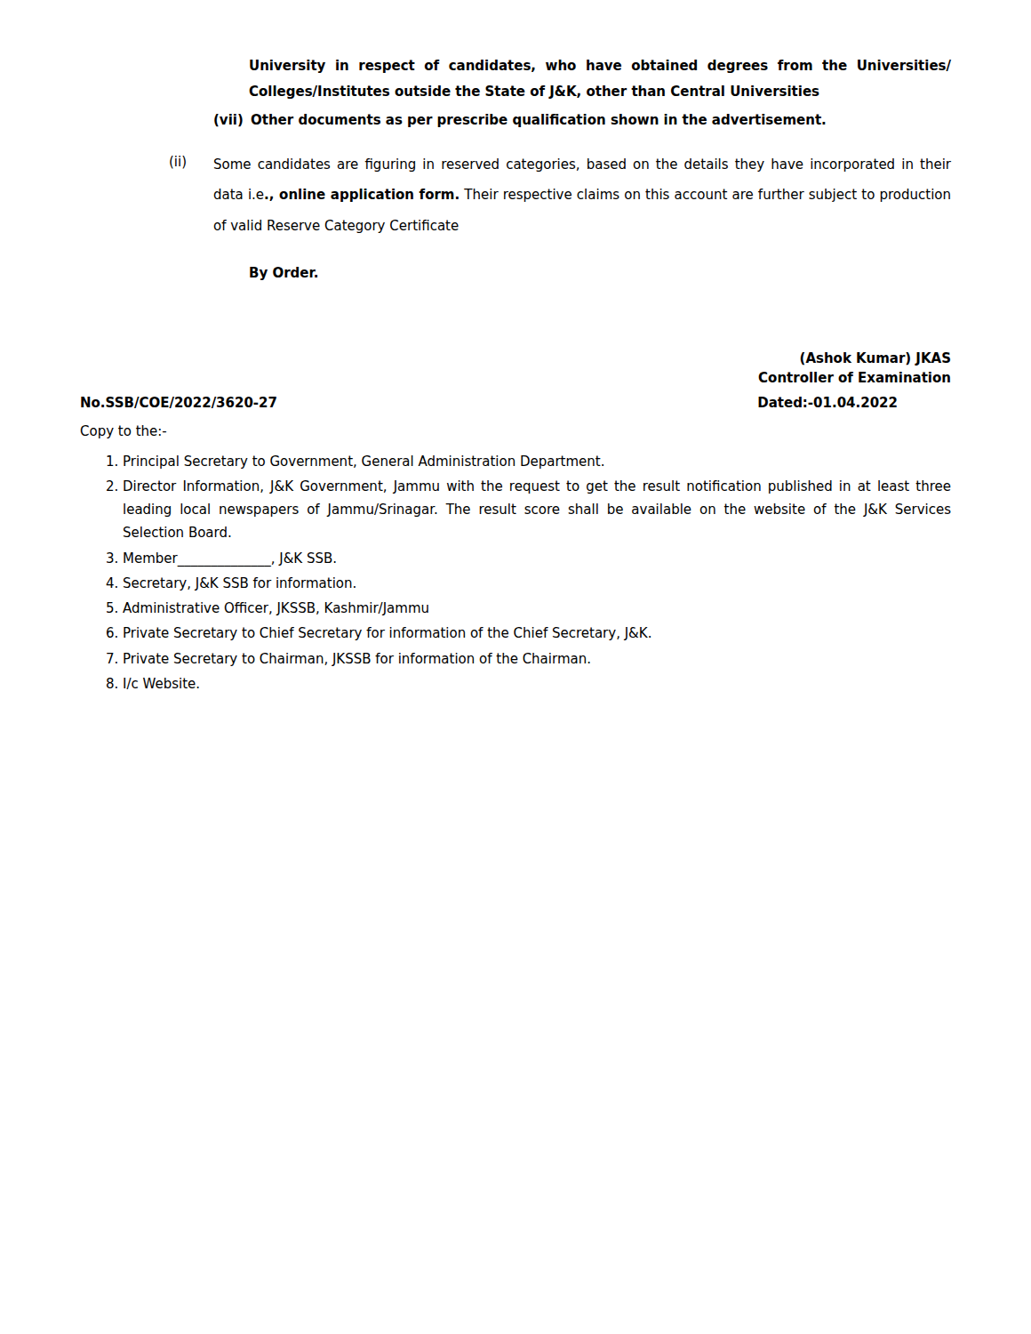University in respect of candidates, who have obtained degrees from the Universities/ Colleges/Institutes outside the State of J&K, other than Central Universities
(vii)
Other documents as per prescribe qualification shown in the advertisement.
(ii)
Some candidates are figuring in reserved categories, based on the details they have incorporated in their data i.e., online application form. Their respective claims on this account are further subject to production of valid Reserve Category Certificate
By Order.
(Ashok Kumar) JKAS
Controller of Examination
No.SSB/COE/2022/3620-27
Dated:-01.04.2022
Copy to the:-
Principal Secretary to Government, General Administration Department.
Director Information, J&K Government, Jammu with the request to get the result notification published in at least three leading local newspapers of Jammu/Srinagar. The result score shall be available on the website of the J&K Services Selection Board.
Member______________, J&K SSB.
Secretary, J&K SSB for information.
Administrative Officer, JKSSB, Kashmir/Jammu
Private Secretary to Chief Secretary for information of the Chief Secretary, J&K.
Private Secretary to Chairman, JKSSB for information of the Chairman.
I/c Website.